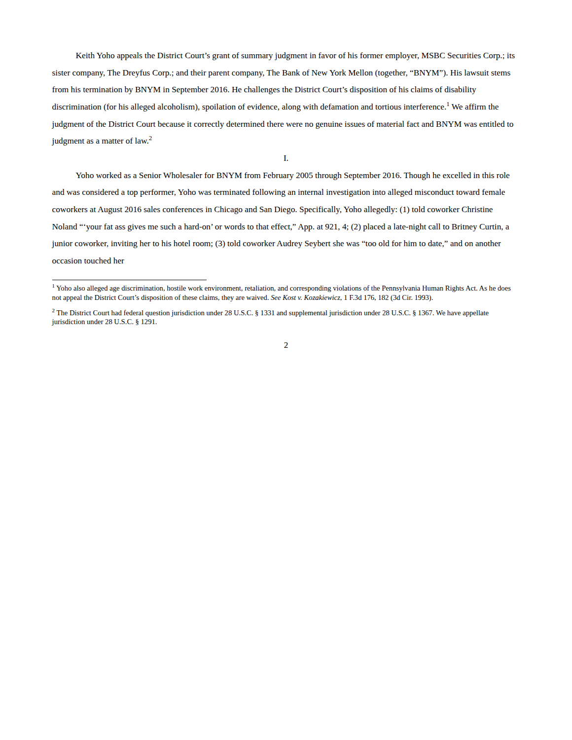Keith Yoho appeals the District Court’s grant of summary judgment in favor of his former employer, MSBC Securities Corp.; its sister company, The Dreyfus Corp.; and their parent company, The Bank of New York Mellon (together, “BNYM”). His lawsuit stems from his termination by BNYM in September 2016. He challenges the District Court’s disposition of his claims of disability discrimination (for his alleged alcoholism), spoilation of evidence, along with defamation and tortious interference.1 We affirm the judgment of the District Court because it correctly determined there were no genuine issues of material fact and BNYM was entitled to judgment as a matter of law.2
I.
Yoho worked as a Senior Wholesaler for BNYM from February 2005 through September 2016. Though he excelled in this role and was considered a top performer, Yoho was terminated following an internal investigation into alleged misconduct toward female coworkers at August 2016 sales conferences in Chicago and San Diego. Specifically, Yoho allegedly: (1) told coworker Christine Noland “‘your fat ass gives me such a hard-on’ or words to that effect,” App. at 921, 4; (2) placed a late-night call to Britney Curtin, a junior coworker, inviting her to his hotel room; (3) told coworker Audrey Seybert she was “too old for him to date,” and on another occasion touched her
1 Yoho also alleged age discrimination, hostile work environment, retaliation, and corresponding violations of the Pennsylvania Human Rights Act. As he does not appeal the District Court’s disposition of these claims, they are waived. See Kost v. Kozakiewicz, 1 F.3d 176, 182 (3d Cir. 1993).
2 The District Court had federal question jurisdiction under 28 U.S.C. § 1331 and supplemental jurisdiction under 28 U.S.C. § 1367. We have appellate jurisdiction under 28 U.S.C. § 1291.
2